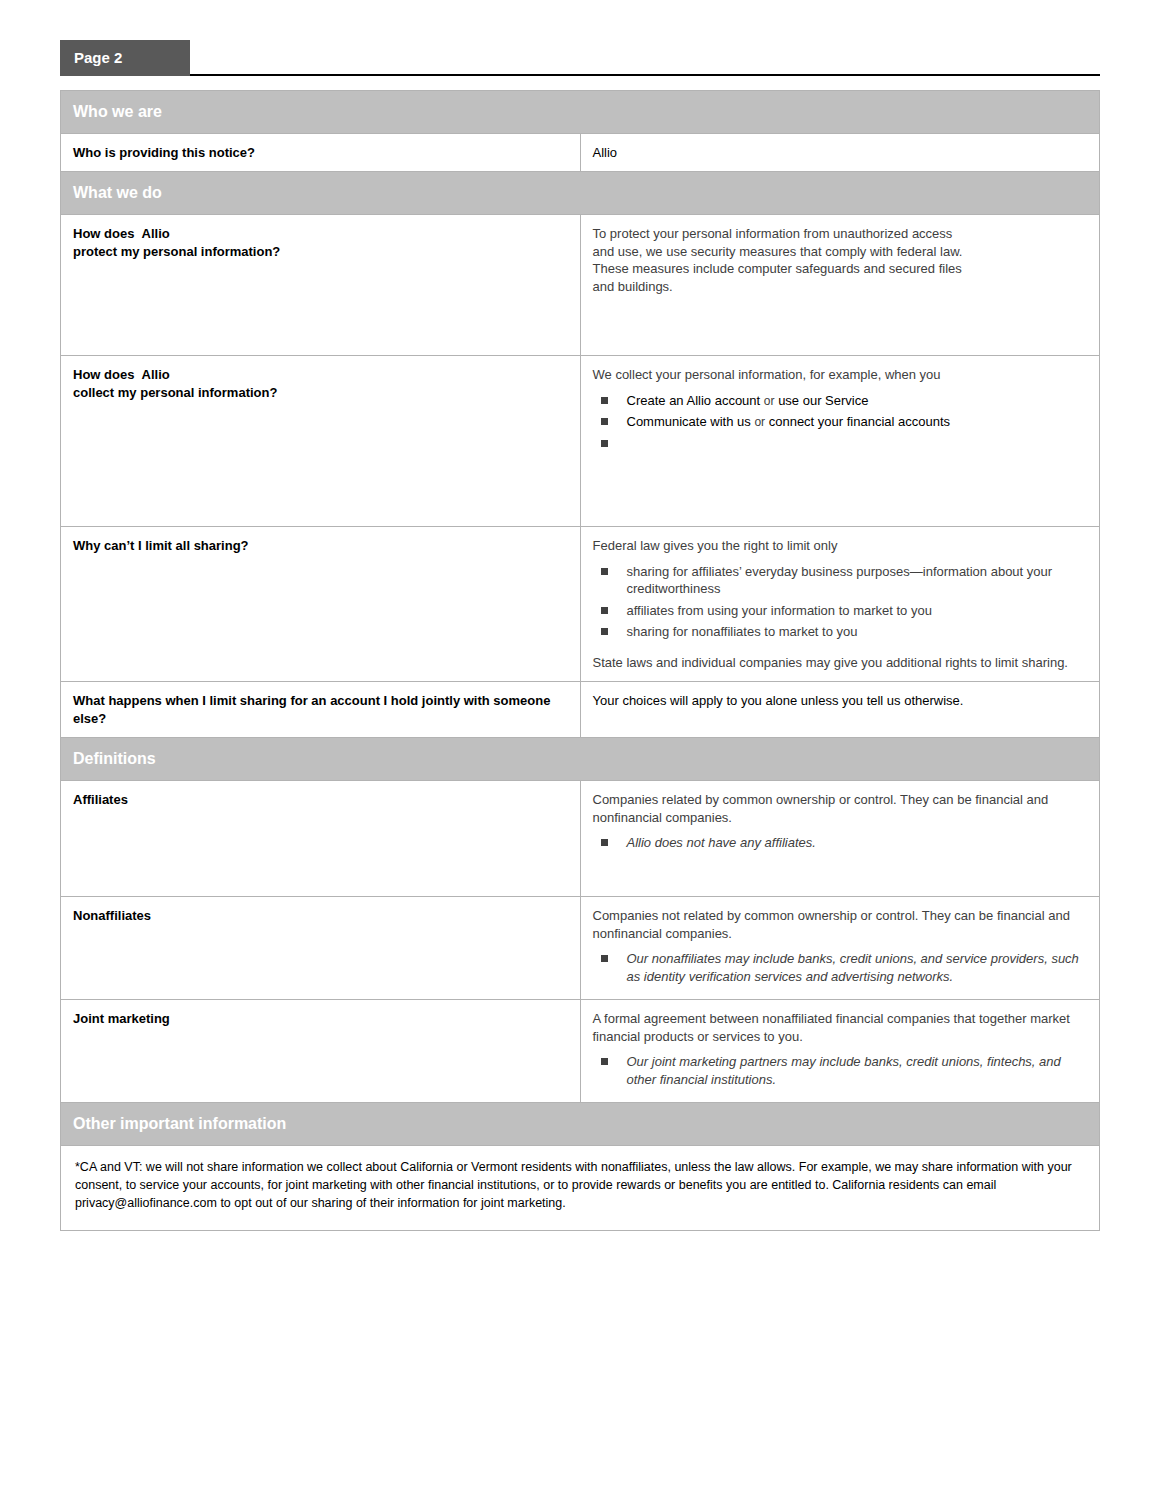Page 2
| Who we are |
| Who is providing this notice? | Allio |
| What we do |
| How does Allio protect my personal information? | To protect your personal information from unauthorized access and use, we use security measures that comply with federal law. These measures include computer safeguards and secured files and buildings. |
| How does Allio collect my personal information? | We collect your personal information, for example, when you Create an Allio account or use our Service Communicate with us or connect your financial accounts |
| Why can’t I limit all sharing? | Federal law gives you the right to limit only sharing for affiliates’ everyday business purposes—information about your creditworthiness affiliates from using your information to market to you sharing for nonaffiliates to market to you State laws and individual companies may give you additional rights to limit sharing. |
| What happens when I limit sharing for an account I hold jointly with someone else? | Your choices will apply to you alone unless you tell us otherwise. |
| Definitions |
| Affiliates | Companies related by common ownership or control. They can be financial and nonfinancial companies. Allio does not have any affiliates. |
| Nonaffiliates | Companies not related by common ownership or control. They can be financial and nonfinancial companies. Our nonaffiliates may include banks, credit unions, and service providers, such as identity verification services and advertising networks. |
| Joint marketing | A formal agreement between nonaffiliated financial companies that together market financial products or services to you. Our joint marketing partners may include banks, credit unions, fintechs, and other financial institutions. |
| Other important information |
*CA and VT: we will not share information we collect about California or Vermont residents with nonaffiliates, unless the law allows. For example, we may share information with your consent, to service your accounts, for joint marketing with other financial institutions, or to provide rewards or benefits you are entitled to. California residents can email privacy@alliofinance.com to opt out of our sharing of their information for joint marketing.